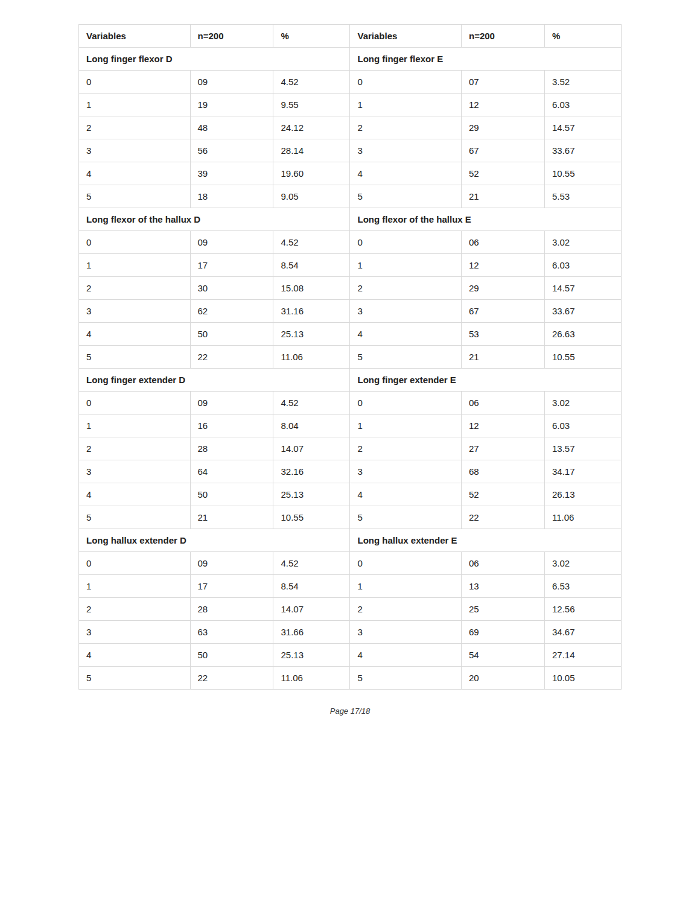| Variables | n=200 | % | Variables | n=200 | % |
| --- | --- | --- | --- | --- | --- |
| Long finger flexor D | Long finger flexor E |
| 0 | 09 | 4.52 | 0 | 07 | 3.52 |
| 1 | 19 | 9.55 | 1 | 12 | 6.03 |
| 2 | 48 | 24.12 | 2 | 29 | 14.57 |
| 3 | 56 | 28.14 | 3 | 67 | 33.67 |
| 4 | 39 | 19.60 | 4 | 52 | 10.55 |
| 5 | 18 | 9.05 | 5 | 21 | 5.53 |
| Long flexor of the hallux D | Long flexor of the hallux E |
| 0 | 09 | 4.52 | 0 | 06 | 3.02 |
| 1 | 17 | 8.54 | 1 | 12 | 6.03 |
| 2 | 30 | 15.08 | 2 | 29 | 14.57 |
| 3 | 62 | 31.16 | 3 | 67 | 33.67 |
| 4 | 50 | 25.13 | 4 | 53 | 26.63 |
| 5 | 22 | 11.06 | 5 | 21 | 10.55 |
| Long finger extender D | Long finger extender E |
| 0 | 09 | 4.52 | 0 | 06 | 3.02 |
| 1 | 16 | 8.04 | 1 | 12 | 6.03 |
| 2 | 28 | 14.07 | 2 | 27 | 13.57 |
| 3 | 64 | 32.16 | 3 | 68 | 34.17 |
| 4 | 50 | 25.13 | 4 | 52 | 26.13 |
| 5 | 21 | 10.55 | 5 | 22 | 11.06 |
| Long hallux extender D | Long hallux extender E |
| 0 | 09 | 4.52 | 0 | 06 | 3.02 |
| 1 | 17 | 8.54 | 1 | 13 | 6.53 |
| 2 | 28 | 14.07 | 2 | 25 | 12.56 |
| 3 | 63 | 31.66 | 3 | 69 | 34.67 |
| 4 | 50 | 25.13 | 4 | 54 | 27.14 |
| 5 | 22 | 11.06 | 5 | 20 | 10.05 |
Page 17/18